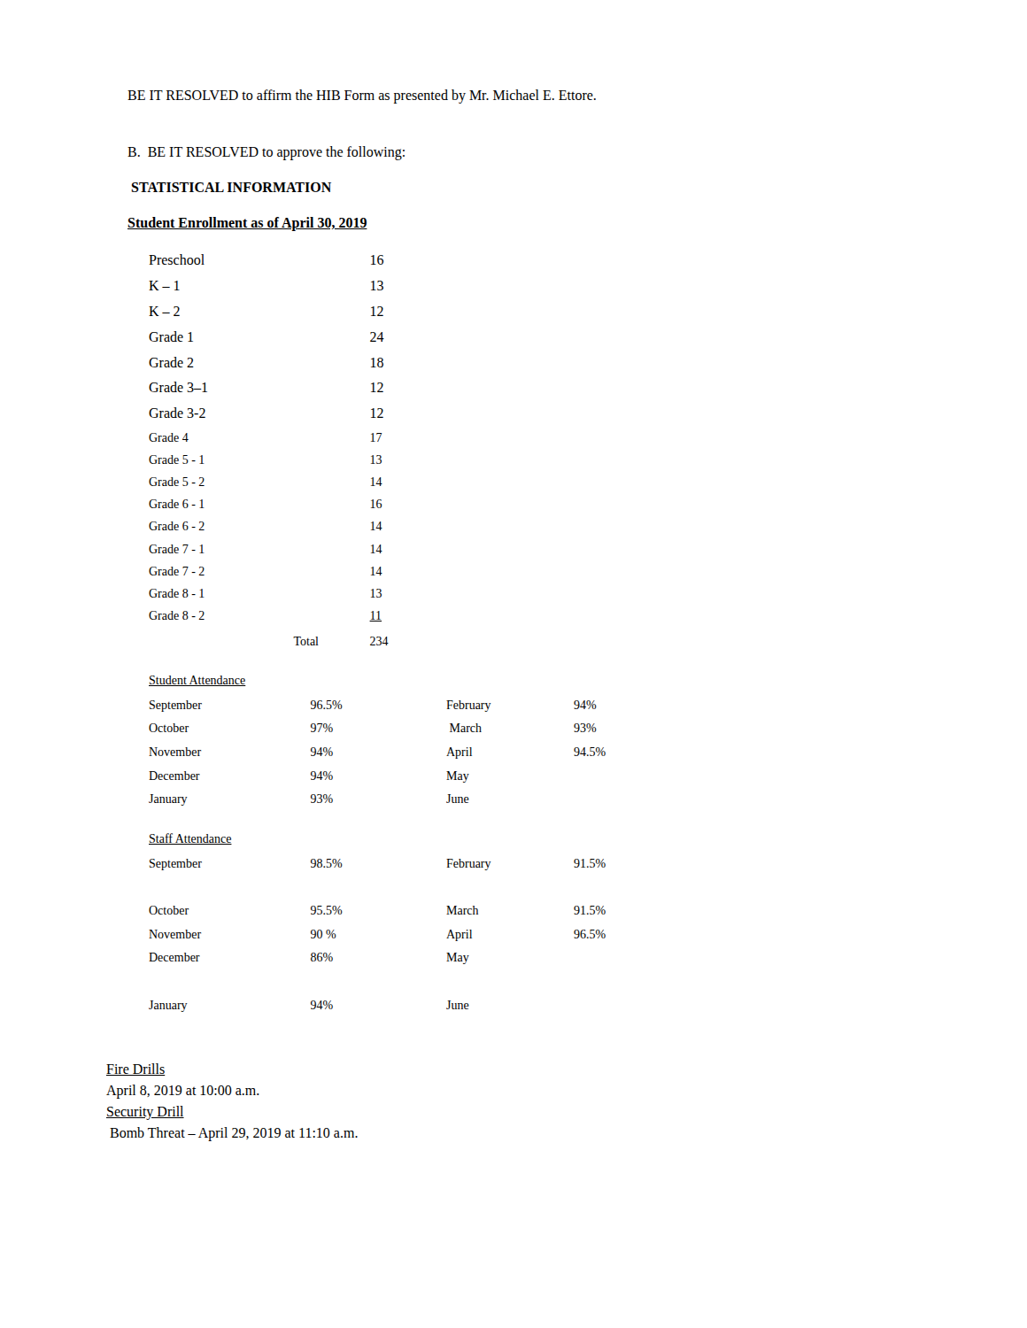BE IT RESOLVED to affirm the HIB Form as presented by Mr. Michael E. Ettore.
B. BE IT RESOLVED to approve the following:
STATISTICAL INFORMATION
Student Enrollment as of April 30, 2019
| Preschool | 16 |
| K – 1 | 13 |
| K – 2 | 12 |
| Grade 1 | 24 |
| Grade 2 | 18 |
| Grade 3–1 | 12 |
| Grade 3-2 | 12 |
| Grade 4 | 17 |
| Grade 5 - 1 | 13 |
| Grade 5 - 2 | 14 |
| Grade 6 - 1 | 16 |
| Grade 6 - 2 | 14 |
| Grade 7 - 1 | 14 |
| Grade 7 - 2 | 14 |
| Grade 8 - 1 | 13 |
| Grade 8 - 2 | 11 |
| Total | 234 |
Student Attendance
| September | 96.5% | February | 94% |
| October | 97% | March | 93% |
| November | 94% | April | 94.5% |
| December | 94% | May | |
| January | 93% | June | |
Staff Attendance
| September | 98.5% | February | 91.5% |
| October | 95.5% | March | 91.5% |
| November | 90 % | April | 96.5% |
| December | 86% | May | |
| January | 94% | June | |
Fire Drills
April 8, 2019 at 10:00 a.m.
Security Drill
Bomb Threat – April 29, 2019 at 11:10 a.m.